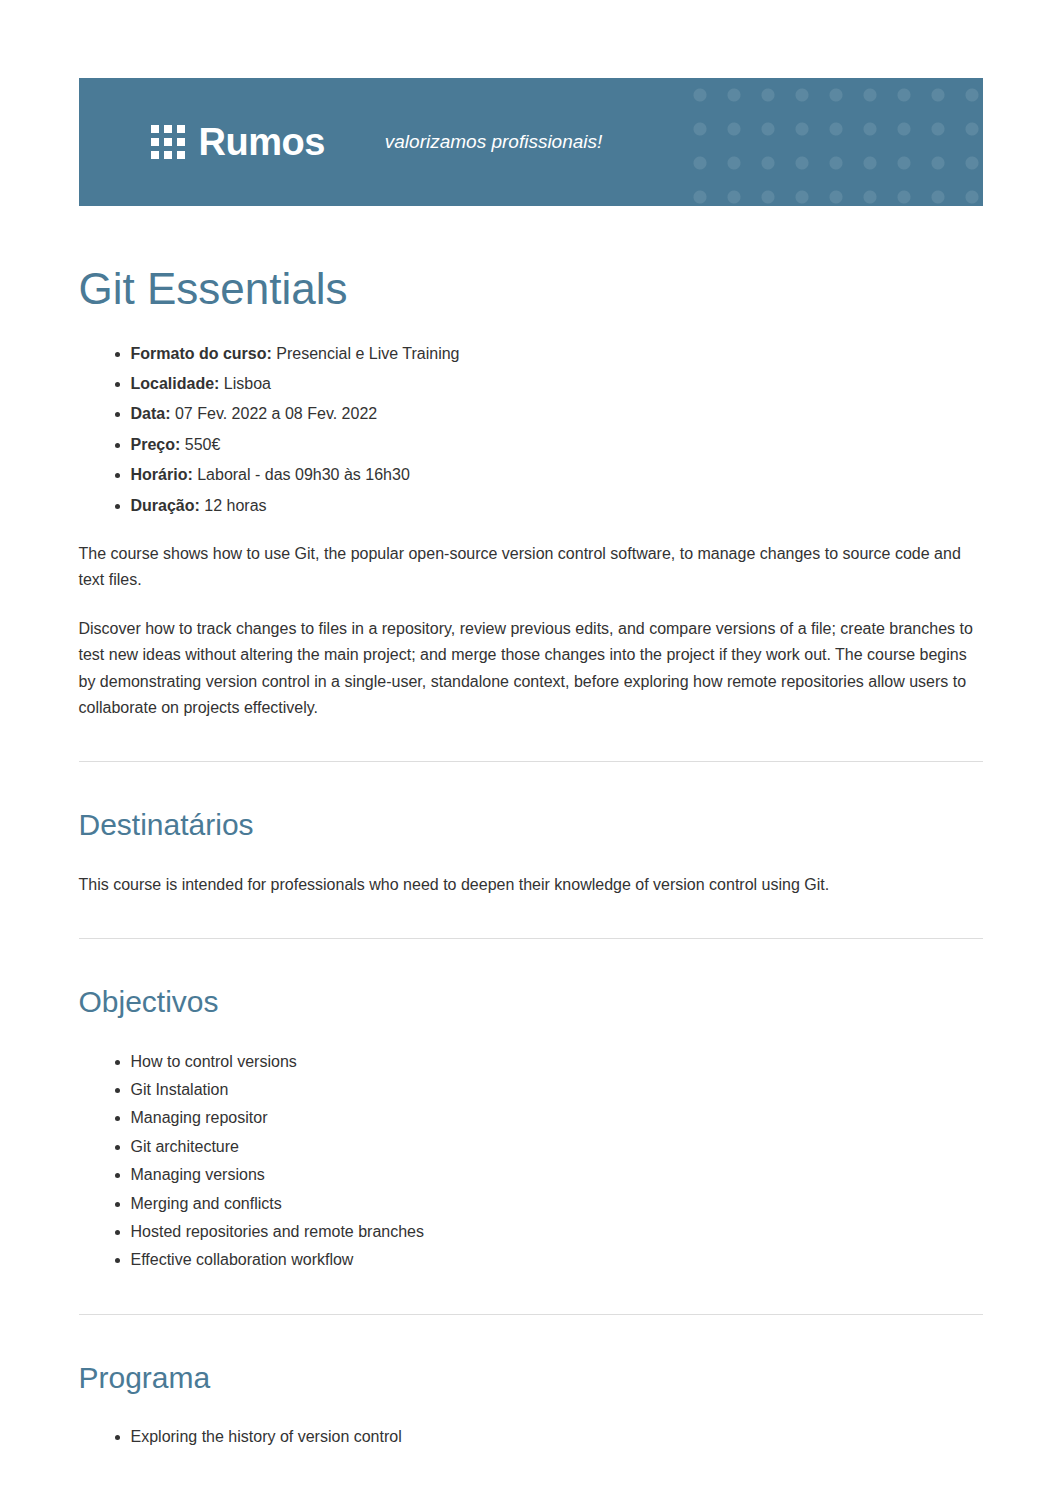Rumos
valorizamos profissionais!
Git Essentials
Formato do curso: Presencial e Live Training
Localidade: Lisboa
Data: 07 Fev. 2022 a 08 Fev. 2022
Preço: 550€
Horário: Laboral - das 09h30 às 16h30
Duração: 12 horas
The course shows how to use Git, the popular open-source version control software, to manage changes to source code and text files.
Discover how to track changes to files in a repository, review previous edits, and compare versions of a file; create branches to test new ideas without altering the main project; and merge those changes into the project if they work out. The course begins by demonstrating version control in a single-user, standalone context, before exploring how remote repositories allow users to collaborate on projects effectively.
Destinatários
This course is intended for professionals who need to deepen their knowledge of version control using Git.
Objectivos
How to control versions
Git Instalation
Managing repositor
Git architecture
Managing versions
Merging and conflicts
Hosted repositories and remote branches
Effective collaboration workflow
Programa
Exploring the history of version control